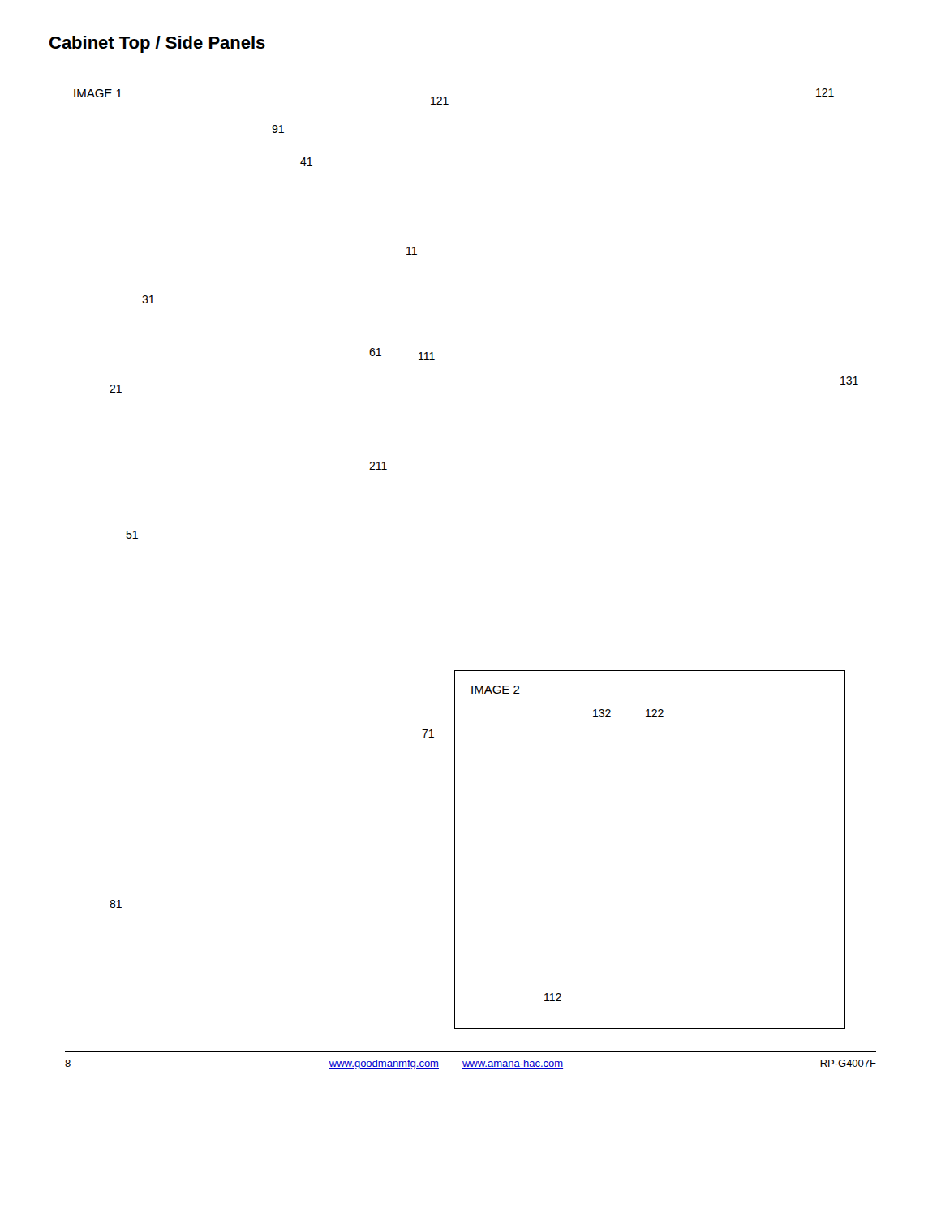Cabinet Top / Side Panels
IMAGE 1 91 41 11 31 61 21 211 51 121 121 111 131 71 81
IMAGE 2 132 122 112
8
www.goodmanmfg.com www.amana-hac.com
RP-G4007F